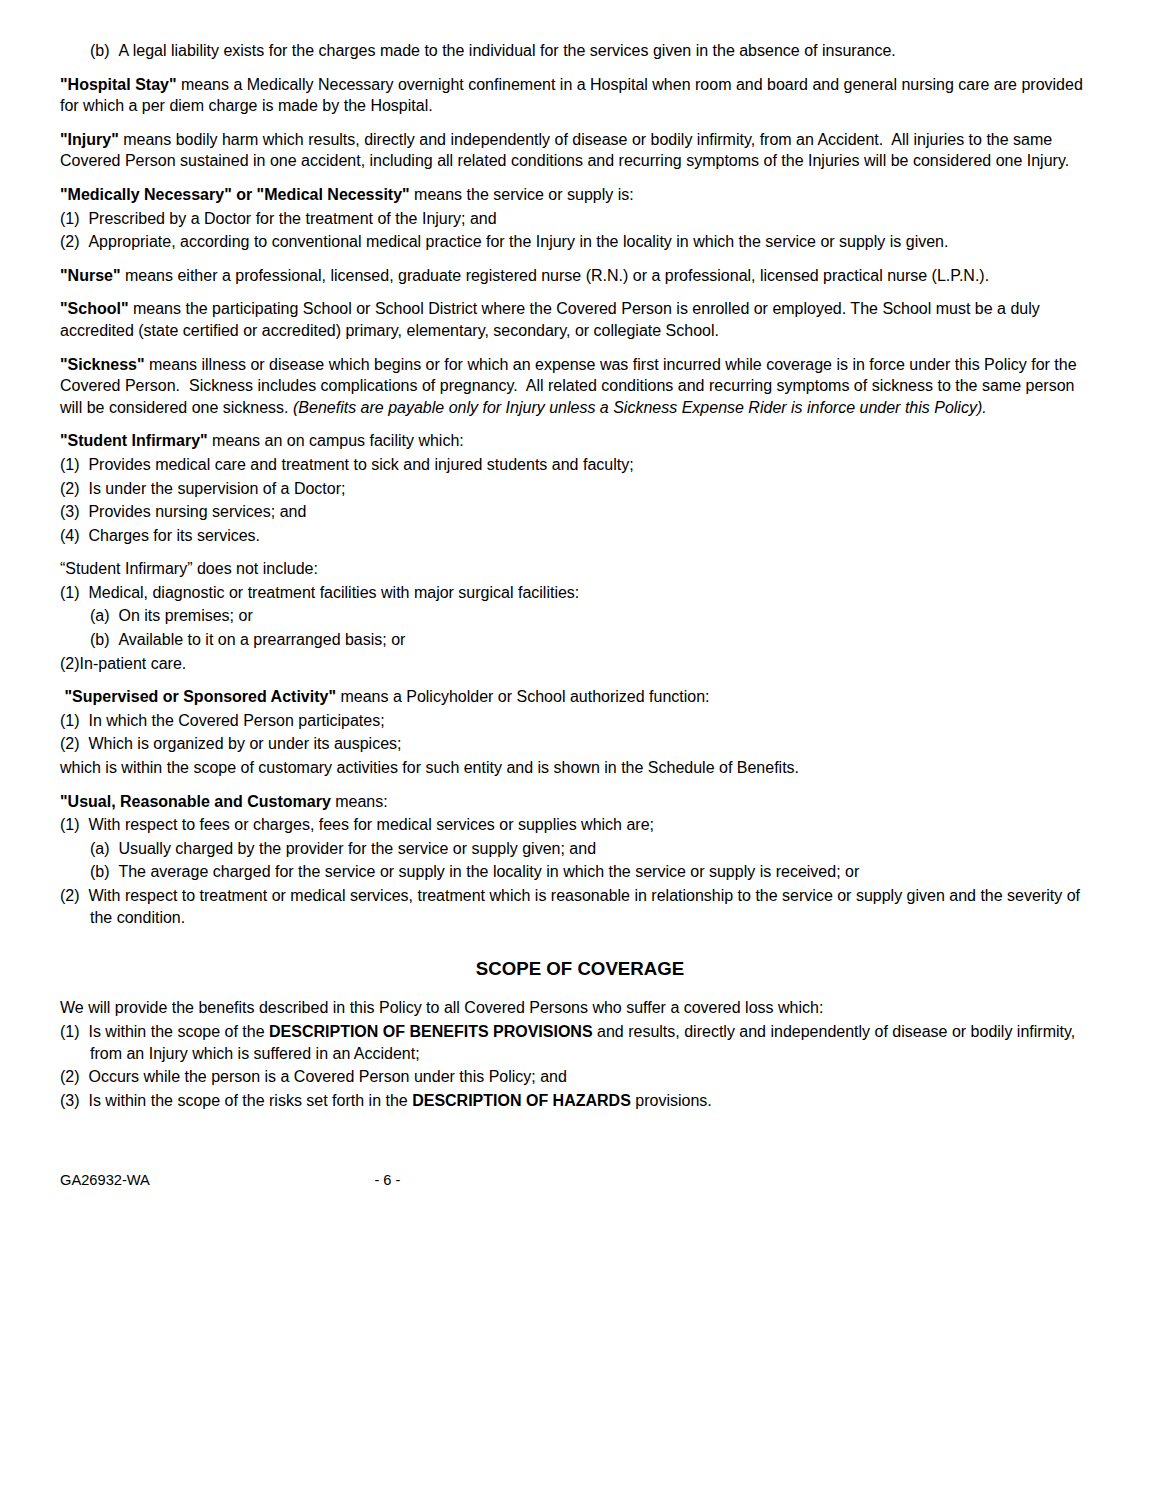(b) A legal liability exists for the charges made to the individual for the services given in the absence of insurance.
"Hospital Stay" means a Medically Necessary overnight confinement in a Hospital when room and board and general nursing care are provided for which a per diem charge is made by the Hospital.
"Injury" means bodily harm which results, directly and independently of disease or bodily infirmity, from an Accident. All injuries to the same Covered Person sustained in one accident, including all related conditions and recurring symptoms of the Injuries will be considered one Injury.
"Medically Necessary" or "Medical Necessity" means the service or supply is:
(1) Prescribed by a Doctor for the treatment of the Injury; and
(2) Appropriate, according to conventional medical practice for the Injury in the locality in which the service or supply is given.
"Nurse" means either a professional, licensed, graduate registered nurse (R.N.) or a professional, licensed practical nurse (L.P.N.).
"School" means the participating School or School District where the Covered Person is enrolled or employed. The School must be a duly accredited (state certified or accredited) primary, elementary, secondary, or collegiate School.
"Sickness" means illness or disease which begins or for which an expense was first incurred while coverage is in force under this Policy for the Covered Person. Sickness includes complications of pregnancy. All related conditions and recurring symptoms of sickness to the same person will be considered one sickness. (Benefits are payable only for Injury unless a Sickness Expense Rider is inforce under this Policy).
"Student Infirmary" means an on campus facility which:
(1) Provides medical care and treatment to sick and injured students and faculty;
(2) Is under the supervision of a Doctor;
(3) Provides nursing services; and
(4) Charges for its services.
“Student Infirmary” does not include:
(1) Medical, diagnostic or treatment facilities with major surgical facilities:
(a) On its premises; or
(b) Available to it on a prearranged basis; or
(2)In-patient care.
"Supervised or Sponsored Activity" means a Policyholder or School authorized function:
(1) In which the Covered Person participates;
(2) Which is organized by or under its auspices;
which is within the scope of customary activities for such entity and is shown in the Schedule of Benefits.
"Usual, Reasonable and Customary means:
(1) With respect to fees or charges, fees for medical services or supplies which are;
(a) Usually charged by the provider for the service or supply given; and
(b) The average charged for the service or supply in the locality in which the service or supply is received; or
(2) With respect to treatment or medical services, treatment which is reasonable in relationship to the service or supply given and the severity of the condition.
SCOPE OF COVERAGE
We will provide the benefits described in this Policy to all Covered Persons who suffer a covered loss which:
(1) Is within the scope of the DESCRIPTION OF BENEFITS PROVISIONS and results, directly and independently of disease or bodily infirmity, from an Injury which is suffered in an Accident;
(2) Occurs while the person is a Covered Person under this Policy; and
(3) Is within the scope of the risks set forth in the DESCRIPTION OF HAZARDS provisions.
GA26932-WA - 6 -